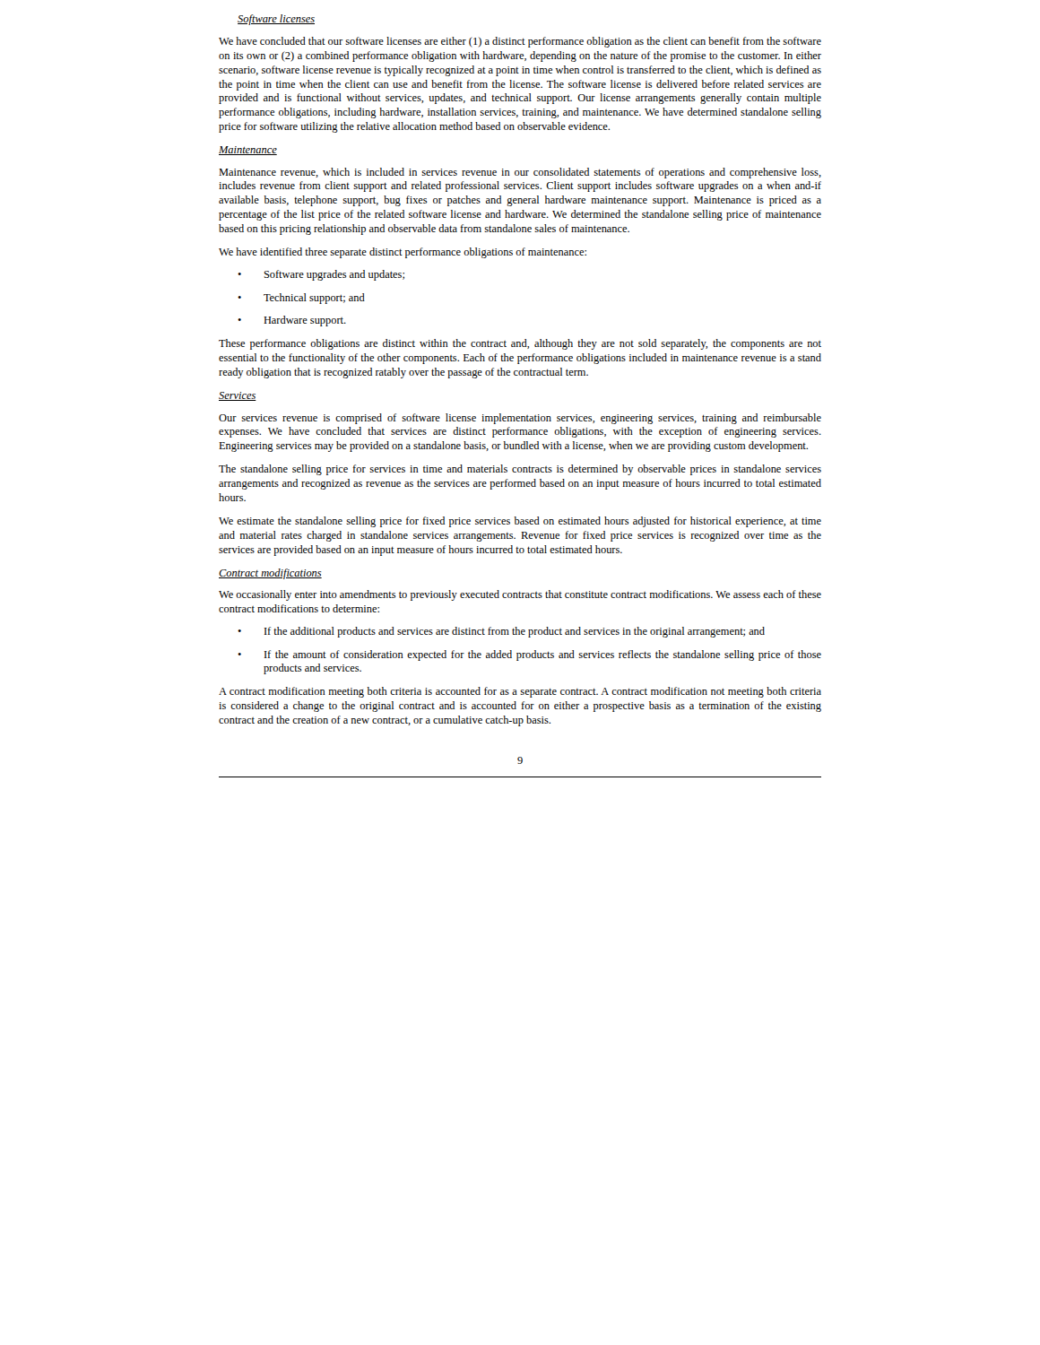Software licenses
We have concluded that our software licenses are either (1) a distinct performance obligation as the client can benefit from the software on its own or (2) a combined performance obligation with hardware, depending on the nature of the promise to the customer. In either scenario, software license revenue is typically recognized at a point in time when control is transferred to the client, which is defined as the point in time when the client can use and benefit from the license. The software license is delivered before related services are provided and is functional without services, updates, and technical support. Our license arrangements generally contain multiple performance obligations, including hardware, installation services, training, and maintenance. We have determined standalone selling price for software utilizing the relative allocation method based on observable evidence.
Maintenance
Maintenance revenue, which is included in services revenue in our consolidated statements of operations and comprehensive loss, includes revenue from client support and related professional services. Client support includes software upgrades on a when and-if available basis, telephone support, bug fixes or patches and general hardware maintenance support. Maintenance is priced as a percentage of the list price of the related software license and hardware. We determined the standalone selling price of maintenance based on this pricing relationship and observable data from standalone sales of maintenance.
We have identified three separate distinct performance obligations of maintenance:
Software upgrades and updates;
Technical support; and
Hardware support.
These performance obligations are distinct within the contract and, although they are not sold separately, the components are not essential to the functionality of the other components. Each of the performance obligations included in maintenance revenue is a stand ready obligation that is recognized ratably over the passage of the contractual term.
Services
Our services revenue is comprised of software license implementation services, engineering services, training and reimbursable expenses. We have concluded that services are distinct performance obligations, with the exception of engineering services. Engineering services may be provided on a standalone basis, or bundled with a license, when we are providing custom development.
The standalone selling price for services in time and materials contracts is determined by observable prices in standalone services arrangements and recognized as revenue as the services are performed based on an input measure of hours incurred to total estimated hours.
We estimate the standalone selling price for fixed price services based on estimated hours adjusted for historical experience, at time and material rates charged in standalone services arrangements. Revenue for fixed price services is recognized over time as the services are provided based on an input measure of hours incurred to total estimated hours.
Contract modifications
We occasionally enter into amendments to previously executed contracts that constitute contract modifications. We assess each of these contract modifications to determine:
If the additional products and services are distinct from the product and services in the original arrangement; and
If the amount of consideration expected for the added products and services reflects the standalone selling price of those products and services.
A contract modification meeting both criteria is accounted for as a separate contract. A contract modification not meeting both criteria is considered a change to the original contract and is accounted for on either a prospective basis as a termination of the existing contract and the creation of a new contract, or a cumulative catch-up basis.
9